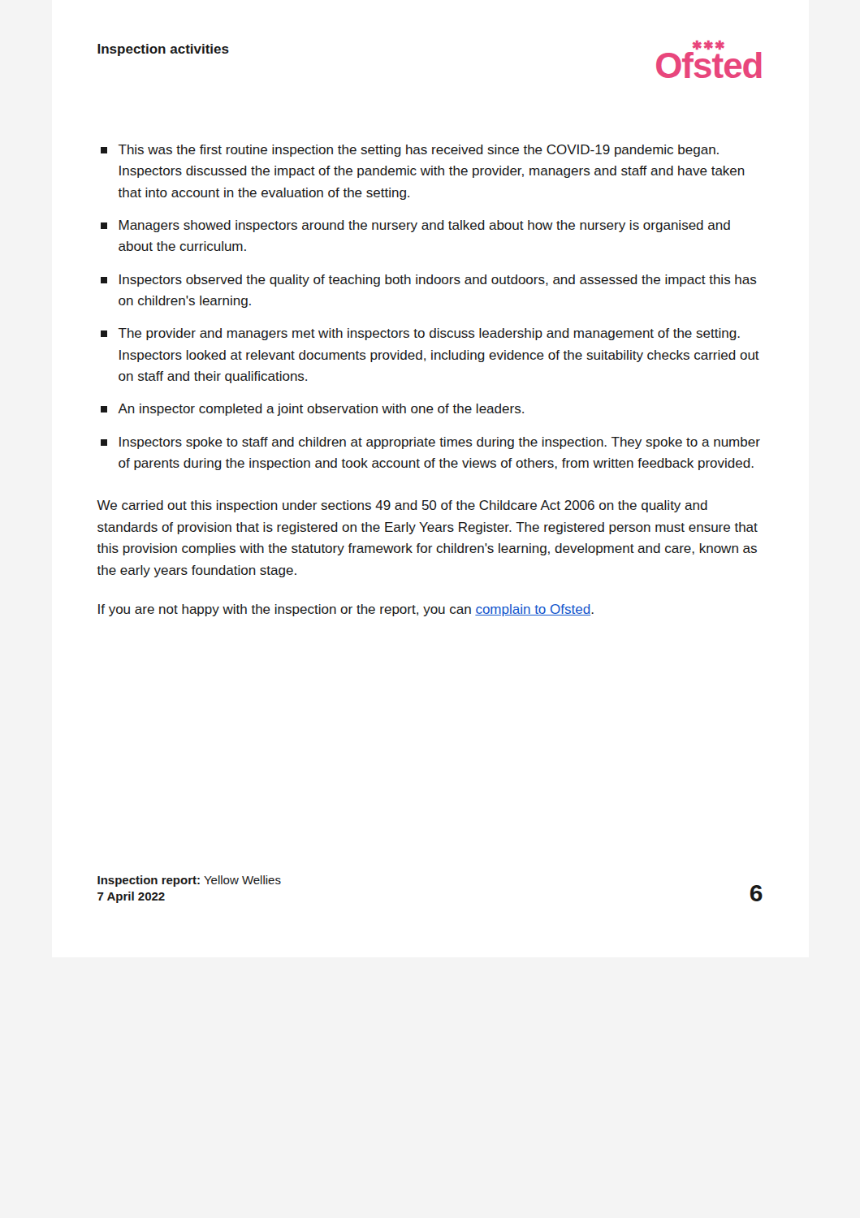✱✱✱
Ofsted
Inspection activities
This was the first routine inspection the setting has received since the COVID-19 pandemic began. Inspectors discussed the impact of the pandemic with the provider, managers and staff and have taken that into account in the evaluation of the setting.
Managers showed inspectors around the nursery and talked about how the nursery is organised and about the curriculum.
Inspectors observed the quality of teaching both indoors and outdoors, and assessed the impact this has on children's learning.
The provider and managers met with inspectors to discuss leadership and management of the setting. Inspectors looked at relevant documents provided, including evidence of the suitability checks carried out on staff and their qualifications.
An inspector completed a joint observation with one of the leaders.
Inspectors spoke to staff and children at appropriate times during the inspection. They spoke to a number of parents during the inspection and took account of the views of others, from written feedback provided.
We carried out this inspection under sections 49 and 50 of the Childcare Act 2006 on the quality and standards of provision that is registered on the Early Years Register. The registered person must ensure that this provision complies with the statutory framework for children's learning, development and care, known as the early years foundation stage.
If you are not happy with the inspection or the report, you can complain to Ofsted.
Inspection report: Yellow Wellies
7 April 2022
6